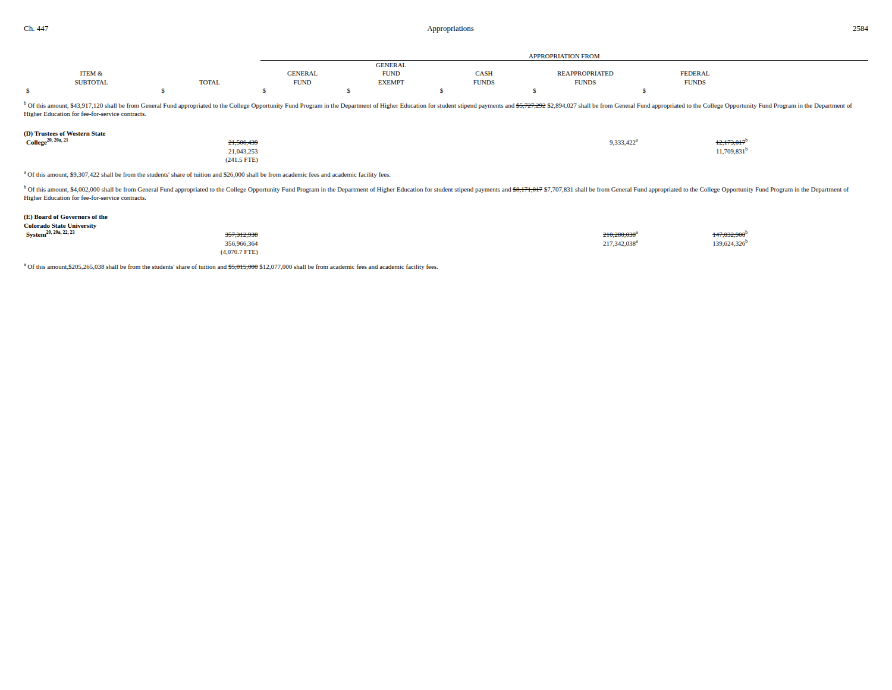Ch. 447
Appropriations
2584
| | | APPROPRIATION FROM |
| ITEM & SUBTOTAL | TOTAL | GENERAL FUND | GENERAL FUND EXEMPT | CASH FUNDS | REAPPROPRIATED FUNDS | FEDERAL FUNDS | |
| $ | $ | $ | $ | $ | $ | $ | |
b Of this amount, $43,917,120 shall be from General Fund appropriated to the College Opportunity Fund Program in the Department of Higher Education for student stipend payments and $5,727,292 $2,894,027 shall be from General Fund appropriated to the College Opportunity Fund Program in the Department of Higher Education for fee-for-service contracts.
(D) Trustees of Western State
| College 20, 20a, 21 | 21,506,439 | | | | 9,333,422 a | 12,173,017 b | |
| | 21,043,253 | | | | | 11,709,831 b | |
| | (241.5 FTE) | | | | | | |
a Of this amount, $9,307,422 shall be from the students' share of tuition and $26,000 shall be from academic fees and academic facility fees.
b Of this amount, $4,002,000 shall be from General Fund appropriated to the College Opportunity Fund Program in the Department of Higher Education for student stipend payments and $8,171,017 $7,707,831 shall be from General Fund appropriated to the College Opportunity Fund Program in the Department of Higher Education for fee-for-service contracts.
(E) Board of Governors of the
Colorado State University
| System 20, 20a, 22, 23 | 357,312,938 | | | | 210,280,038 a | 147,032,900 b | |
| | 356,966,364 | | | | 217,342,038 a | 139,624,326 b | |
| | (4,070.7 FTE) | | | | | | |
a Of this amount,$205,265,038 shall be from the students' share of tuition and $5,015,000 $12,077,000 shall be from academic fees and academic facility fees.